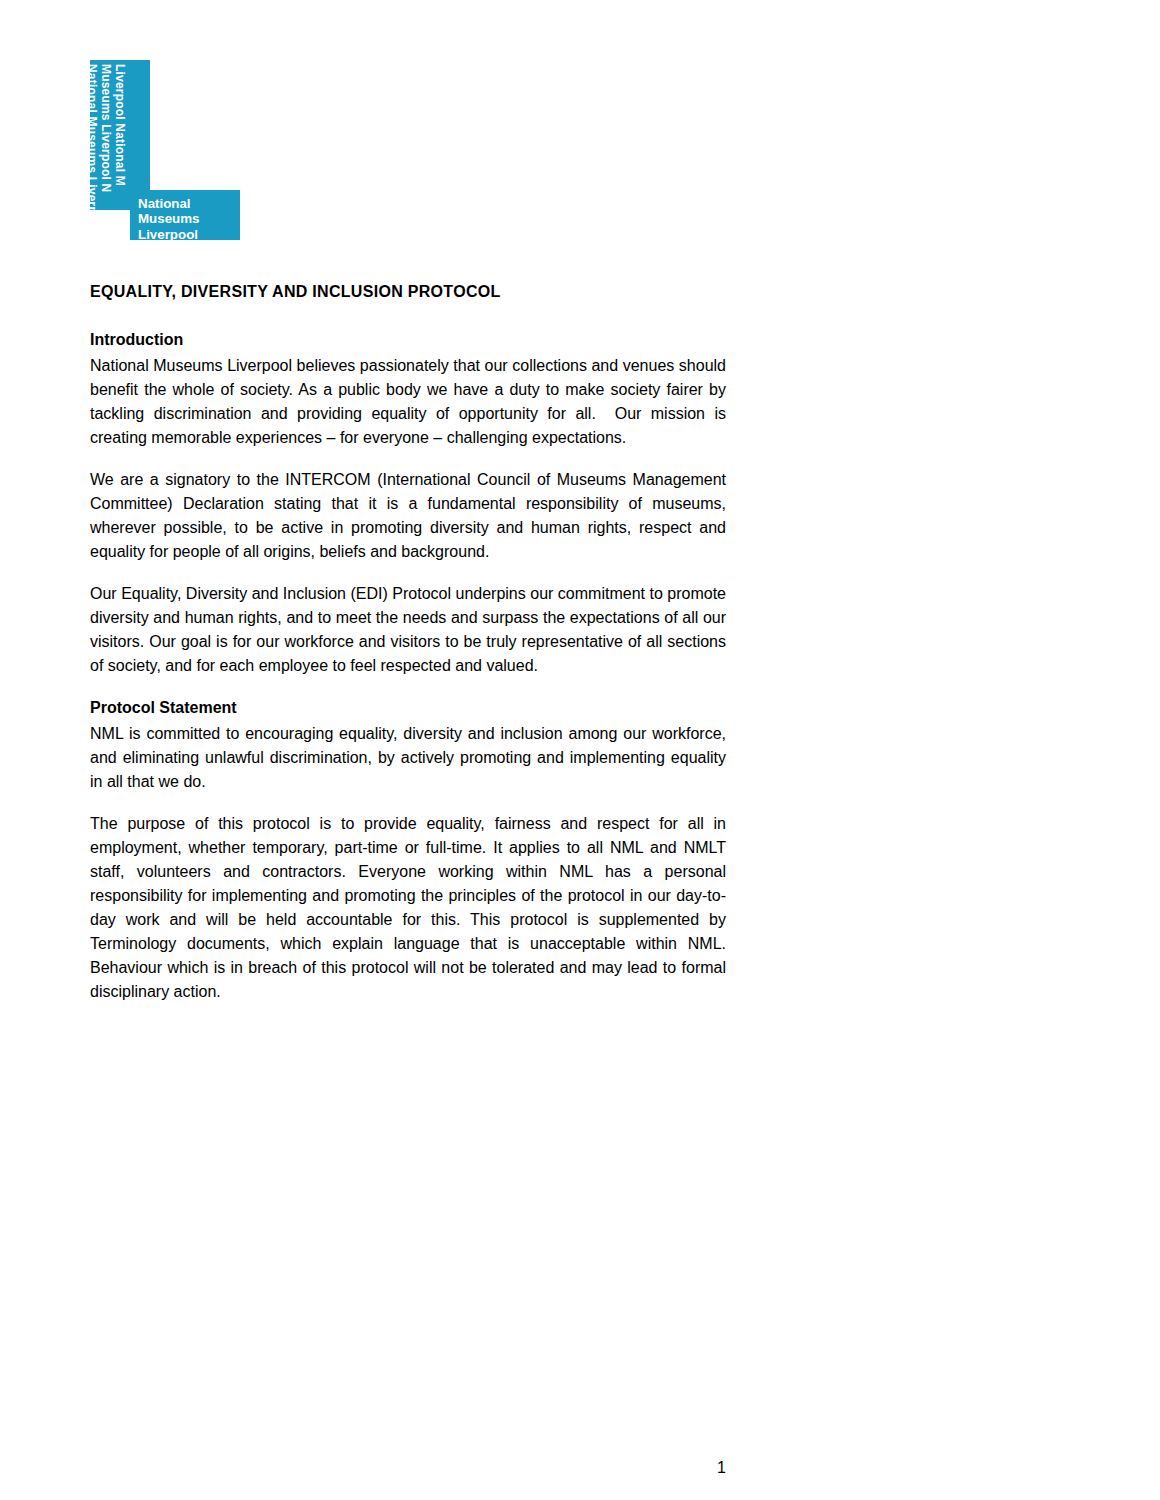National Museums Liverpool Museums Liverpool N Liverpool National M
National
Museums
Liverpool
EQUALITY, DIVERSITY AND INCLUSION PROTOCOL
Introduction
National Museums Liverpool believes passionately that our collections and venues should benefit the whole of society. As a public body we have a duty to make society fairer by tackling discrimination and providing equality of opportunity for all. Our mission is creating memorable experiences – for everyone – challenging expectations.
We are a signatory to the INTERCOM (International Council of Museums Management Committee) Declaration stating that it is a fundamental responsibility of museums, wherever possible, to be active in promoting diversity and human rights, respect and equality for people of all origins, beliefs and background.
Our Equality, Diversity and Inclusion (EDI) Protocol underpins our commitment to promote diversity and human rights, and to meet the needs and surpass the expectations of all our visitors. Our goal is for our workforce and visitors to be truly representative of all sections of society, and for each employee to feel respected and valued.
Protocol Statement
NML is committed to encouraging equality, diversity and inclusion among our workforce, and eliminating unlawful discrimination, by actively promoting and implementing equality in all that we do.
The purpose of this protocol is to provide equality, fairness and respect for all in employment, whether temporary, part-time or full-time. It applies to all NML and NMLT staff, volunteers and contractors. Everyone working within NML has a personal responsibility for implementing and promoting the principles of the protocol in our day-to-day work and will be held accountable for this. This protocol is supplemented by Terminology documents, which explain language that is unacceptable within NML. Behaviour which is in breach of this protocol will not be tolerated and may lead to formal disciplinary action.
1